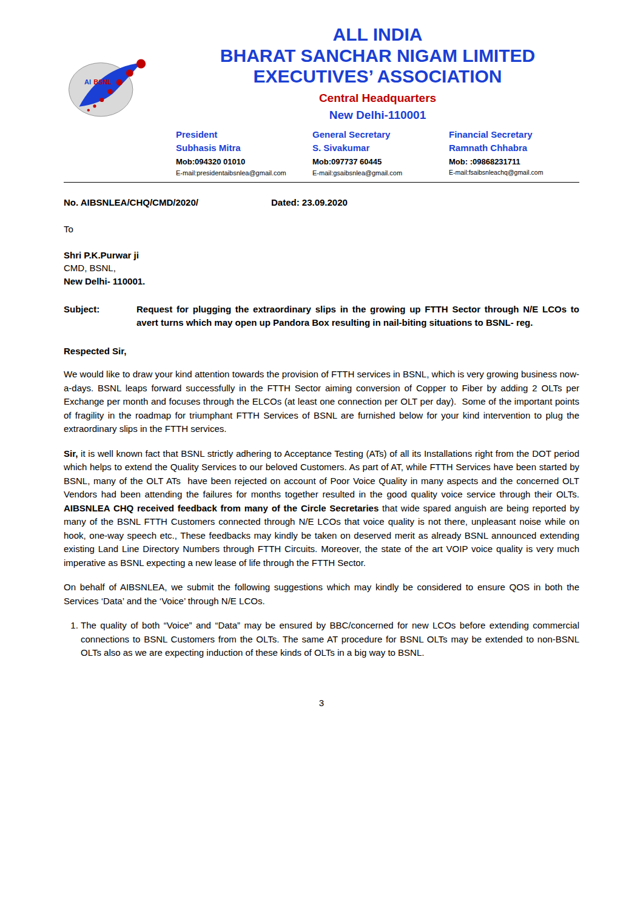AI BSNL e A
ALL INDIA
BHARAT SANCHAR NIGAM LIMITED
EXECUTIVES’ ASSOCIATION
Central Headquarters
New Delhi-110001
President Subhasis Mitra Mob:094320 01010 E-mail:presidentaibsnlea@gmail.com
General Secretary S. Sivakumar Mob:097737 60445 E-mail:gsaibsnlea@gmail.com
Financial Secretary Ramnath Chhabra Mob: :09868231711 E-mail:fsaibsnleachq@gmail.com
No. AIBSNLEA/CHQ/CMD/2020/
Dated: 23.09.2020
To
Shri P.K.Purwar ji
CMD, BSNL,
New Delhi- 110001.
Subject:
Request for plugging the extraordinary slips in the growing up FTTH Sector through N/E LCOs to avert turns which may open up Pandora Box resulting in nail-biting situations to BSNL- reg.
Respected Sir,
We would like to draw your kind attention towards the provision of FTTH services in BSNL, which is very growing business now-a-days. BSNL leaps forward successfully in the FTTH Sector aiming conversion of Copper to Fiber by adding 2 OLTs per Exchange per month and focuses through the ELCOs (at least one connection per OLT per day). Some of the important points of fragility in the roadmap for triumphant FTTH Services of BSNL are furnished below for your kind intervention to plug the extraordinary slips in the FTTH services.
Sir, it is well known fact that BSNL strictly adhering to Acceptance Testing (ATs) of all its Installations right from the DOT period which helps to extend the Quality Services to our beloved Customers. As part of AT, while FTTH Services have been started by BSNL, many of the OLT ATs have been rejected on account of Poor Voice Quality in many aspects and the concerned OLT Vendors had been attending the failures for months together resulted in the good quality voice service through their OLTs. AIBSNLEA CHQ received feedback from many of the Circle Secretaries that wide spared anguish are being reported by many of the BSNL FTTH Customers connected through N/E LCOs that voice quality is not there, unpleasant noise while on hook, one-way speech etc., These feedbacks may kindly be taken on deserved merit as already BSNL announced extending existing Land Line Directory Numbers through FTTH Circuits. Moreover, the state of the art VOIP voice quality is very much imperative as BSNL expecting a new lease of life through the FTTH Sector.
On behalf of AIBSNLEA, we submit the following suggestions which may kindly be considered to ensure QOS in both the Services ‘Data’ and the ‘Voice’ through N/E LCOs.
The quality of both “Voice” and “Data” may be ensured by BBC/concerned for new LCOs before extending commercial connections to BSNL Customers from the OLTs. The same AT procedure for BSNL OLTs may be extended to non-BSNL OLTs also as we are expecting induction of these kinds of OLTs in a big way to BSNL.
3